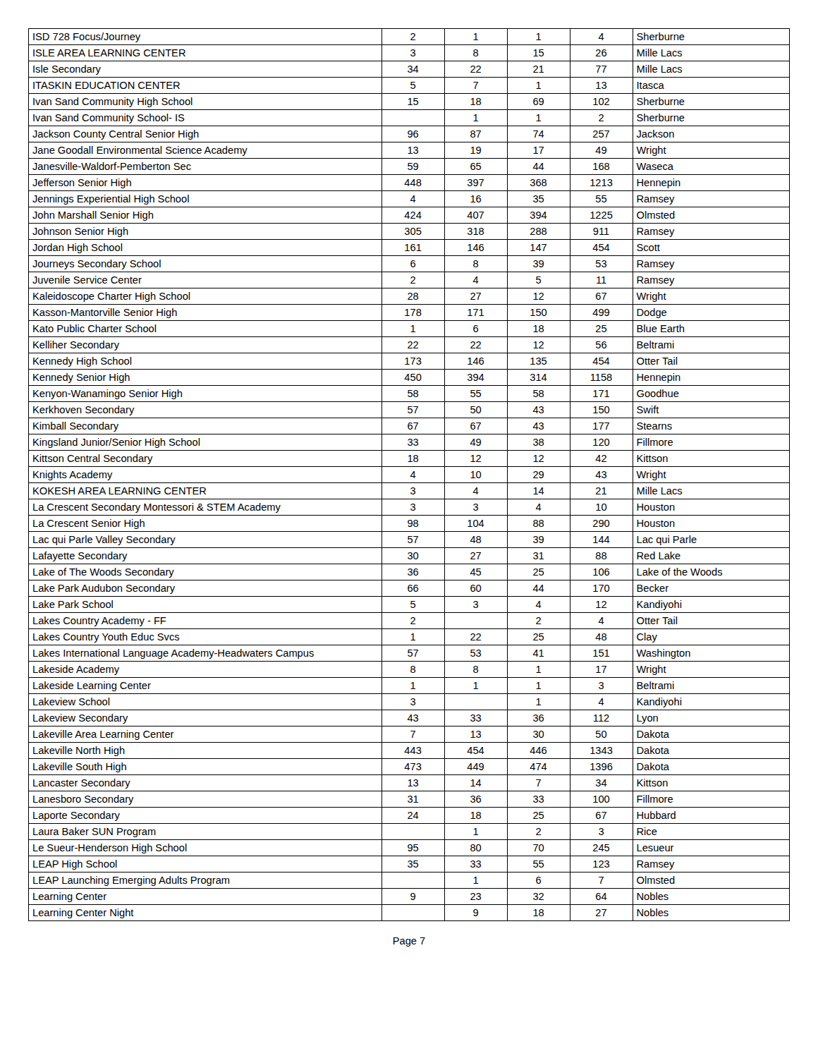| ISD 728 Focus/Journey | 2 | 1 | 1 | 4 | Sherburne |
| ISLE AREA LEARNING CENTER | 3 | 8 | 15 | 26 | Mille Lacs |
| Isle Secondary | 34 | 22 | 21 | 77 | Mille Lacs |
| ITASKIN EDUCATION CENTER | 5 | 7 | 1 | 13 | Itasca |
| Ivan Sand Community High School | 15 | 18 | 69 | 102 | Sherburne |
| Ivan Sand Community School- IS | | 1 | 1 | 2 | Sherburne |
| Jackson County Central Senior High | 96 | 87 | 74 | 257 | Jackson |
| Jane Goodall Environmental Science Academy | 13 | 19 | 17 | 49 | Wright |
| Janesville-Waldorf-Pemberton Sec | 59 | 65 | 44 | 168 | Waseca |
| Jefferson Senior High | 448 | 397 | 368 | 1213 | Hennepin |
| Jennings Experiential High School | 4 | 16 | 35 | 55 | Ramsey |
| John Marshall Senior High | 424 | 407 | 394 | 1225 | Olmsted |
| Johnson Senior High | 305 | 318 | 288 | 911 | Ramsey |
| Jordan High School | 161 | 146 | 147 | 454 | Scott |
| Journeys Secondary School | 6 | 8 | 39 | 53 | Ramsey |
| Juvenile Service Center | 2 | 4 | 5 | 11 | Ramsey |
| Kaleidoscope Charter High School | 28 | 27 | 12 | 67 | Wright |
| Kasson-Mantorville Senior High | 178 | 171 | 150 | 499 | Dodge |
| Kato Public Charter School | 1 | 6 | 18 | 25 | Blue Earth |
| Kelliher Secondary | 22 | 22 | 12 | 56 | Beltrami |
| Kennedy High School | 173 | 146 | 135 | 454 | Otter Tail |
| Kennedy Senior High | 450 | 394 | 314 | 1158 | Hennepin |
| Kenyon-Wanamingo Senior High | 58 | 55 | 58 | 171 | Goodhue |
| Kerkhoven Secondary | 57 | 50 | 43 | 150 | Swift |
| Kimball Secondary | 67 | 67 | 43 | 177 | Stearns |
| Kingsland Junior/Senior High School | 33 | 49 | 38 | 120 | Fillmore |
| Kittson Central Secondary | 18 | 12 | 12 | 42 | Kittson |
| Knights Academy | 4 | 10 | 29 | 43 | Wright |
| KOKESH AREA LEARNING CENTER | 3 | 4 | 14 | 21 | Mille Lacs |
| La Crescent Secondary Montessori & STEM Academy | 3 | 3 | 4 | 10 | Houston |
| La Crescent Senior High | 98 | 104 | 88 | 290 | Houston |
| Lac qui Parle Valley Secondary | 57 | 48 | 39 | 144 | Lac qui Parle |
| Lafayette Secondary | 30 | 27 | 31 | 88 | Red Lake |
| Lake of The Woods Secondary | 36 | 45 | 25 | 106 | Lake of the Woods |
| Lake Park Audubon Secondary | 66 | 60 | 44 | 170 | Becker |
| Lake Park School | 5 | 3 | 4 | 12 | Kandiyohi |
| Lakes Country Academy - FF | 2 | | 2 | 4 | Otter Tail |
| Lakes Country Youth Educ Svcs | 1 | 22 | 25 | 48 | Clay |
| Lakes International Language Academy-Headwaters Campus | 57 | 53 | 41 | 151 | Washington |
| Lakeside Academy | 8 | 8 | 1 | 17 | Wright |
| Lakeside Learning Center | 1 | 1 | 1 | 3 | Beltrami |
| Lakeview School | 3 | | 1 | 4 | Kandiyohi |
| Lakeview Secondary | 43 | 33 | 36 | 112 | Lyon |
| Lakeville Area Learning Center | 7 | 13 | 30 | 50 | Dakota |
| Lakeville North High | 443 | 454 | 446 | 1343 | Dakota |
| Lakeville South High | 473 | 449 | 474 | 1396 | Dakota |
| Lancaster Secondary | 13 | 14 | 7 | 34 | Kittson |
| Lanesboro Secondary | 31 | 36 | 33 | 100 | Fillmore |
| Laporte Secondary | 24 | 18 | 25 | 67 | Hubbard |
| Laura Baker SUN Program | | 1 | 2 | 3 | Rice |
| Le Sueur-Henderson High School | 95 | 80 | 70 | 245 | Lesueur |
| LEAP High School | 35 | 33 | 55 | 123 | Ramsey |
| LEAP Launching Emerging Adults Program | | 1 | 6 | 7 | Olmsted |
| Learning Center | 9 | 23 | 32 | 64 | Nobles |
| Learning Center Night | | 9 | 18 | 27 | Nobles |
Page 7